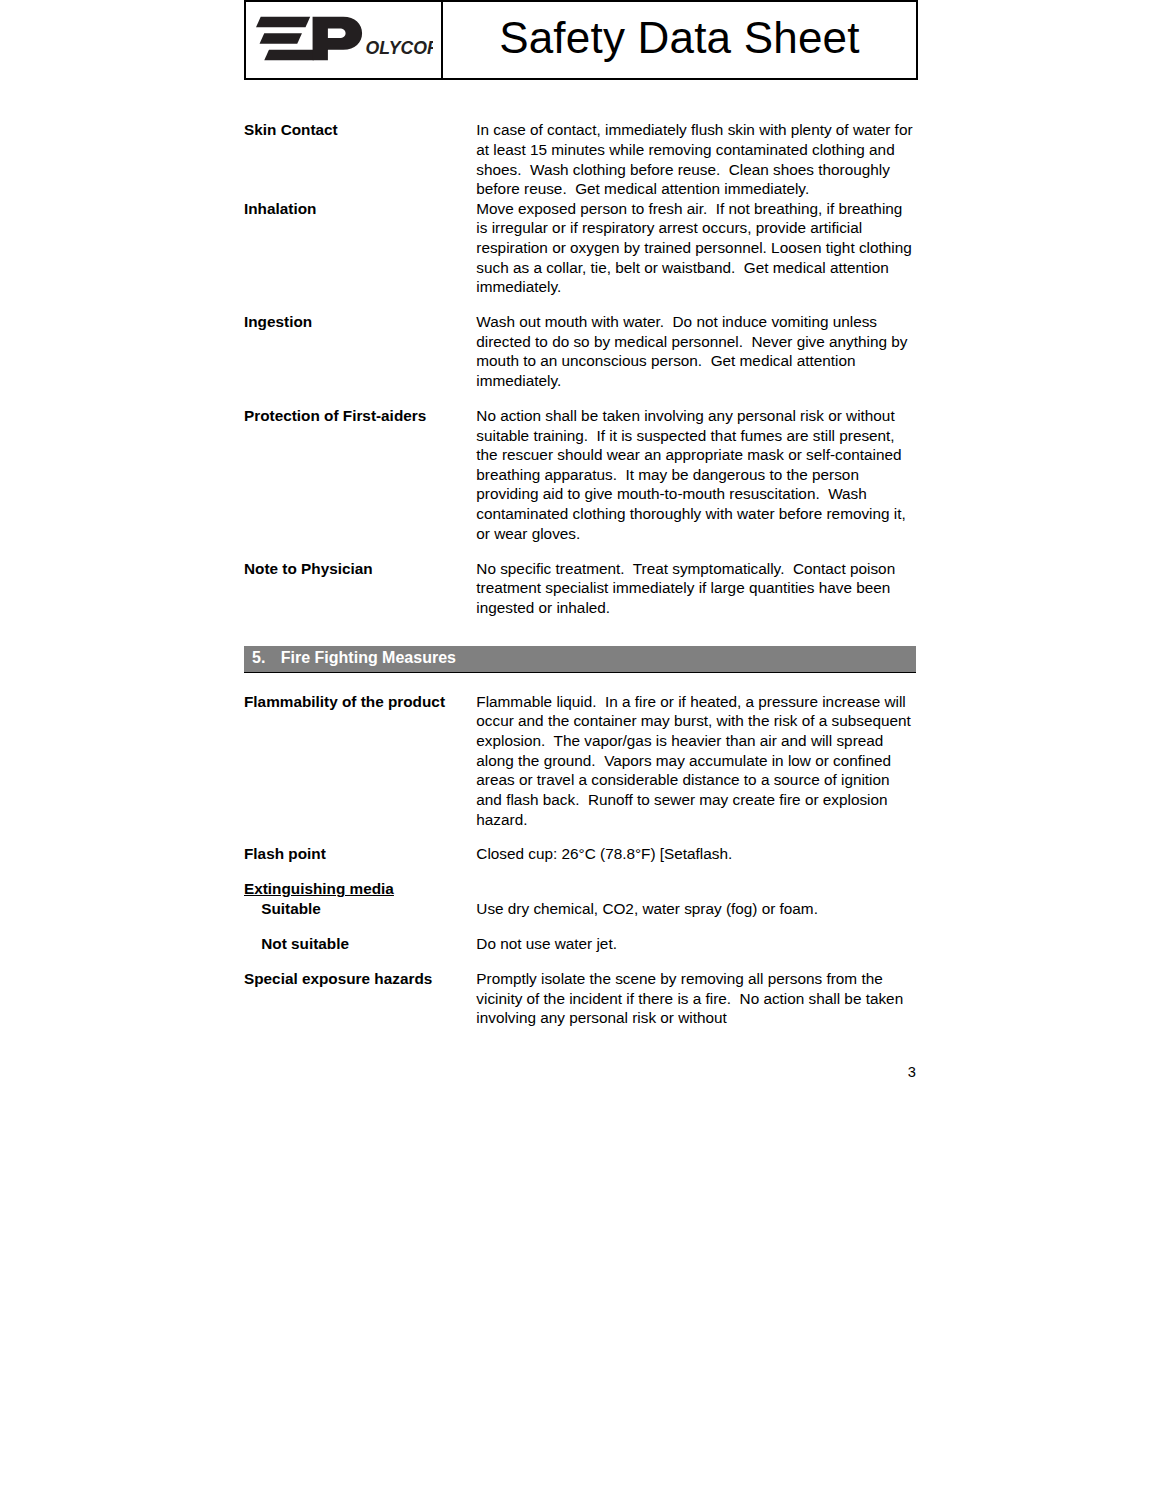OLYCORP
Safety Data Sheet
Skin Contact
In case of contact, immediately flush skin with plenty of water for at least 15 minutes while removing contaminated clothing and shoes. Wash clothing before reuse. Clean shoes thoroughly before reuse. Get medical attention immediately.
Inhalation
Move exposed person to fresh air. If not breathing, if breathing is irregular or if respiratory arrest occurs, provide artificial respiration or oxygen by trained personnel. Loosen tight clothing such as a collar, tie, belt or waistband. Get medical attention immediately.
Ingestion
Wash out mouth with water. Do not induce vomiting unless directed to do so by medical personnel. Never give anything by mouth to an unconscious person. Get medical attention immediately.
Protection of First-aiders
No action shall be taken involving any personal risk or without suitable training. If it is suspected that fumes are still present, the rescuer should wear an appropriate mask or self-contained breathing apparatus. It may be dangerous to the person providing aid to give mouth-to-mouth resuscitation. Wash contaminated clothing thoroughly with water before removing it, or wear gloves.
Note to Physician
No specific treatment. Treat symptomatically. Contact poison treatment specialist immediately if large quantities have been ingested or inhaled.
5. Fire Fighting Measures
Flammability of the product
Flammable liquid. In a fire or if heated, a pressure increase will occur and the container may burst, with the risk of a subsequent explosion. The vapor/gas is heavier than air and will spread along the ground. Vapors may accumulate in low or confined areas or travel a considerable distance to a source of ignition and flash back. Runoff to sewer may create fire or explosion hazard.
Flash point
Closed cup: 26°C (78.8°F) [Setaflash.
Extinguishing media
Suitable
Use dry chemical, CO2, water spray (fog) or foam.
Not suitable
Do not use water jet.
Special exposure hazards
Promptly isolate the scene by removing all persons from the vicinity of the incident if there is a fire. No action shall be taken involving any personal risk or without
3